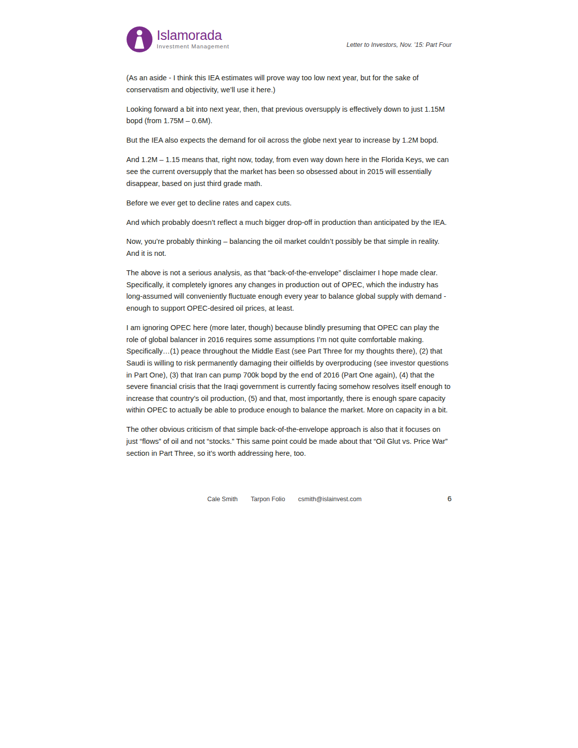Islamorada
Investment Management
Letter to Investors, Nov. ’15: Part Four
(As an aside - I think this IEA estimates will prove way too low next year, but for the sake of conservatism and objectivity, we’ll use it here.)
Looking forward a bit into next year, then, that previous oversupply is effectively down to just 1.15M bopd (from 1.75M – 0.6M).
But the IEA also expects the demand for oil across the globe next year to increase by 1.2M bopd.
And 1.2M – 1.15 means that, right now, today, from even way down here in the Florida Keys, we can see the current oversupply that the market has been so obsessed about in 2015 will essentially disappear, based on just third grade math.
Before we ever get to decline rates and capex cuts.
And which probably doesn’t reflect a much bigger drop-off in production than anticipated by the IEA.
Now, you’re probably thinking – balancing the oil market couldn’t possibly be that simple in reality. And it is not.
The above is not a serious analysis, as that “back-of-the-envelope” disclaimer I hope made clear. Specifically, it completely ignores any changes in production out of OPEC, which the industry has long-assumed will conveniently fluctuate enough every year to balance global supply with demand - enough to support OPEC-desired oil prices, at least.
I am ignoring OPEC here (more later, though) because blindly presuming that OPEC can play the role of global balancer in 2016 requires some assumptions I’m not quite comfortable making. Specifically…(1) peace throughout the Middle East (see Part Three for my thoughts there), (2) that Saudi is willing to risk permanently damaging their oilfields by overproducing (see investor questions in Part One), (3) that Iran can pump 700k bopd by the end of 2016 (Part One again), (4) that the severe financial crisis that the Iraqi government is currently facing somehow resolves itself enough to increase that country’s oil production, (5) and that, most importantly, there is enough spare capacity within OPEC to actually be able to produce enough to balance the market. More on capacity in a bit.
The other obvious criticism of that simple back-of-the-envelope approach is also that it focuses on just “flows” of oil and not “stocks.” This same point could be made about that “Oil Glut vs. Price War” section in Part Three, so it’s worth addressing here, too.
Cale Smith Tarpon Folio csmith@islainvest.com
6